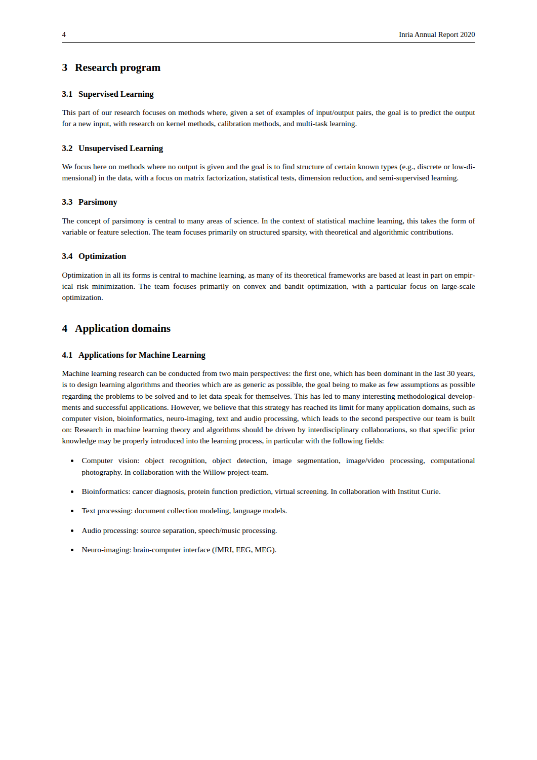4 Inria Annual Report 2020
3 Research program
3.1 Supervised Learning
This part of our research focuses on methods where, given a set of examples of input/output pairs, the goal is to predict the output for a new input, with research on kernel methods, calibration methods, and multi-task learning.
3.2 Unsupervised Learning
We focus here on methods where no output is given and the goal is to find structure of certain known types (e.g., discrete or low-dimensional) in the data, with a focus on matrix factorization, statistical tests, dimension reduction, and semi-supervised learning.
3.3 Parsimony
The concept of parsimony is central to many areas of science. In the context of statistical machine learning, this takes the form of variable or feature selection. The team focuses primarily on structured sparsity, with theoretical and algorithmic contributions.
3.4 Optimization
Optimization in all its forms is central to machine learning, as many of its theoretical frameworks are based at least in part on empirical risk minimization. The team focuses primarily on convex and bandit optimization, with a particular focus on large-scale optimization.
4 Application domains
4.1 Applications for Machine Learning
Machine learning research can be conducted from two main perspectives: the first one, which has been dominant in the last 30 years, is to design learning algorithms and theories which are as generic as possible, the goal being to make as few assumptions as possible regarding the problems to be solved and to let data speak for themselves. This has led to many interesting methodological developments and successful applications. However, we believe that this strategy has reached its limit for many application domains, such as computer vision, bioinformatics, neuro-imaging, text and audio processing, which leads to the second perspective our team is built on: Research in machine learning theory and algorithms should be driven by interdisciplinary collaborations, so that specific prior knowledge may be properly introduced into the learning process, in particular with the following fields:
Computer vision: object recognition, object detection, image segmentation, image/video processing, computational photography. In collaboration with the Willow project-team.
Bioinformatics: cancer diagnosis, protein function prediction, virtual screening. In collaboration with Institut Curie.
Text processing: document collection modeling, language models.
Audio processing: source separation, speech/music processing.
Neuro-imaging: brain-computer interface (fMRI, EEG, MEG).